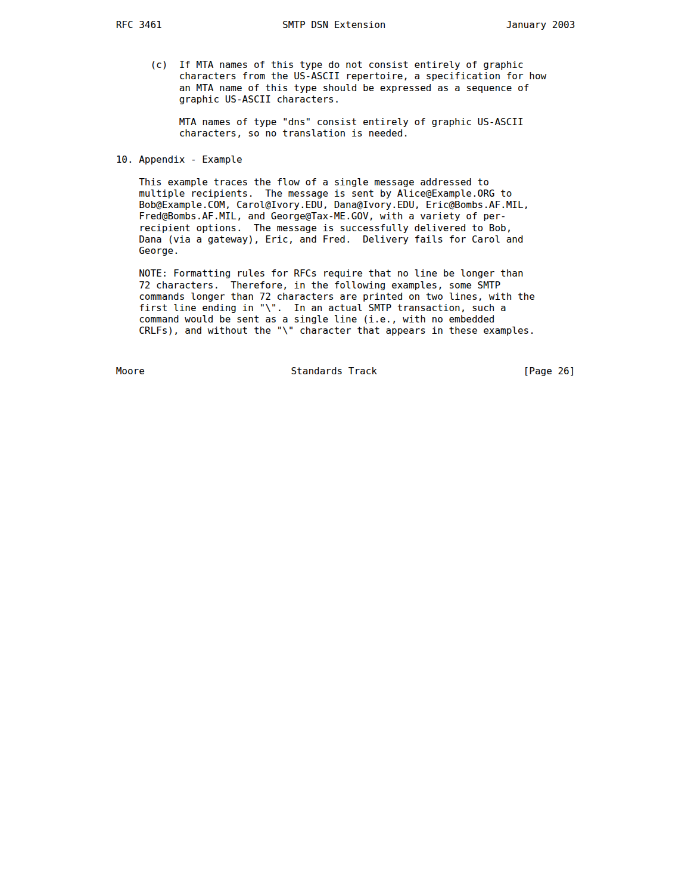RFC 3461 SMTP DSN Extension January 2003
      (c)  If MTA names of this type do not consist entirely of graphic
           characters from the US-ASCII repertoire, a specification for how
           an MTA name of this type should be expressed as a sequence of
           graphic US-ASCII characters.

           MTA names of type "dns" consist entirely of graphic US-ASCII
           characters, so no translation is needed.
10. Appendix - Example

    This example traces the flow of a single message addressed to
    multiple recipients.  The message is sent by Alice@Example.ORG to
    Bob@Example.COM, Carol@Ivory.EDU, Dana@Ivory.EDU, Eric@Bombs.AF.MIL,
    Fred@Bombs.AF.MIL, and George@Tax-ME.GOV, with a variety of per-
    recipient options.  The message is successfully delivered to Bob,
    Dana (via a gateway), Eric, and Fred.  Delivery fails for Carol and
    George.

    NOTE: Formatting rules for RFCs require that no line be longer than
    72 characters.  Therefore, in the following examples, some SMTP
    commands longer than 72 characters are printed on two lines, with the
    first line ending in "\".  In an actual SMTP transaction, such a
    command would be sent as a single line (i.e., with no embedded
    CRLFs), and without the "\" character that appears in these examples.
Moore Standards Track [Page 26]